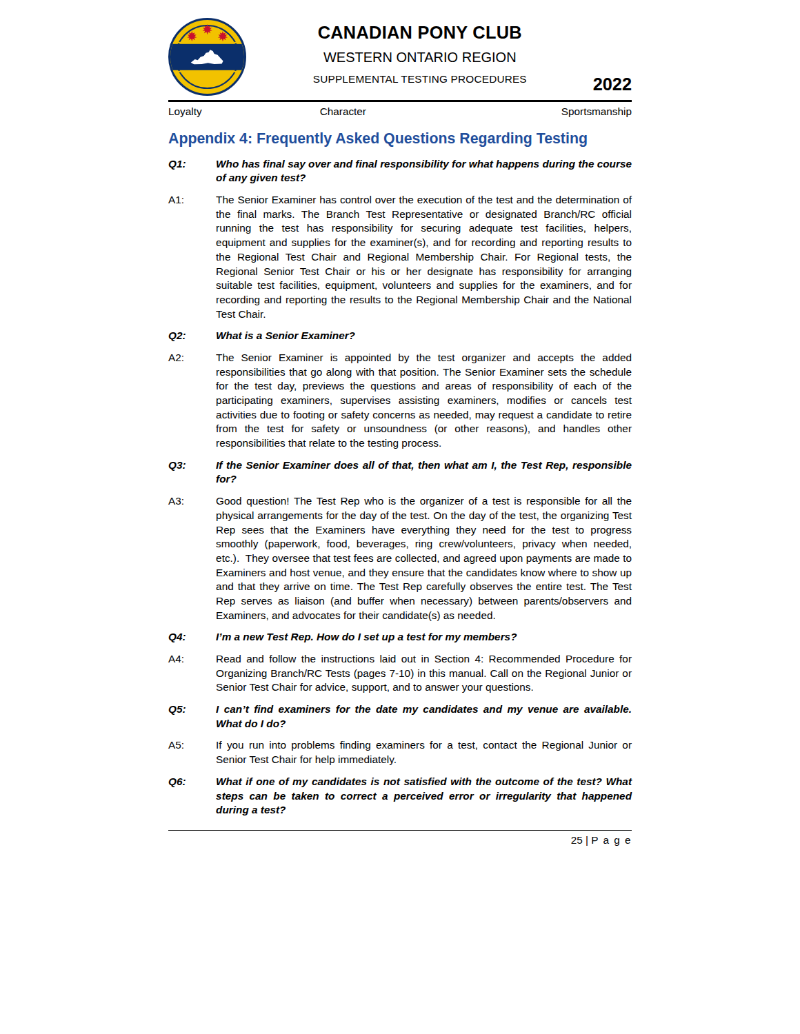CANADIAN PONY CLUB
WESTERN ONTARIO REGION
SUPPLEMENTAL TESTING PROCEDURES
2022
Loyalty Character Sportsmanship
Appendix 4: Frequently Asked Questions Regarding Testing
Q1:
Who has final say over and final responsibility for what happens during the course of any given test?
A1:
The Senior Examiner has control over the execution of the test and the determination of the final marks. The Branch Test Representative or designated Branch/RC official running the test has responsibility for securing adequate test facilities, helpers, equipment and supplies for the examiner(s), and for recording and reporting results to the Regional Test Chair and Regional Membership Chair. For Regional tests, the Regional Senior Test Chair or his or her designate has responsibility for arranging suitable test facilities, equipment, volunteers and supplies for the examiners, and for recording and reporting the results to the Regional Membership Chair and the National Test Chair.
Q2:
What is a Senior Examiner?
A2:
The Senior Examiner is appointed by the test organizer and accepts the added responsibilities that go along with that position. The Senior Examiner sets the schedule for the test day, previews the questions and areas of responsibility of each of the participating examiners, supervises assisting examiners, modifies or cancels test activities due to footing or safety concerns as needed, may request a candidate to retire from the test for safety or unsoundness (or other reasons), and handles other responsibilities that relate to the testing process.
Q3:
If the Senior Examiner does all of that, then what am I, the Test Rep, responsible for?
A3:
Good question! The Test Rep who is the organizer of a test is responsible for all the physical arrangements for the day of the test. On the day of the test, the organizing Test Rep sees that the Examiners have everything they need for the test to progress smoothly (paperwork, food, beverages, ring crew/volunteers, privacy when needed, etc.). They oversee that test fees are collected, and agreed upon payments are made to Examiners and host venue, and they ensure that the candidates know where to show up and that they arrive on time. The Test Rep carefully observes the entire test. The Test Rep serves as liaison (and buffer when necessary) between parents/observers and Examiners, and advocates for their candidate(s) as needed.
Q4:
I’m a new Test Rep. How do I set up a test for my members?
A4:
Read and follow the instructions laid out in Section 4: Recommended Procedure for Organizing Branch/RC Tests (pages 7-10) in this manual. Call on the Regional Junior or Senior Test Chair for advice, support, and to answer your questions.
Q5:
I can’t find examiners for the date my candidates and my venue are available. What do I do?
A5:
If you run into problems finding examiners for a test, contact the Regional Junior or Senior Test Chair for help immediately.
Q6:
What if one of my candidates is not satisfied with the outcome of the test? What steps can be taken to correct a perceived error or irregularity that happened during a test?
25 | P a g e